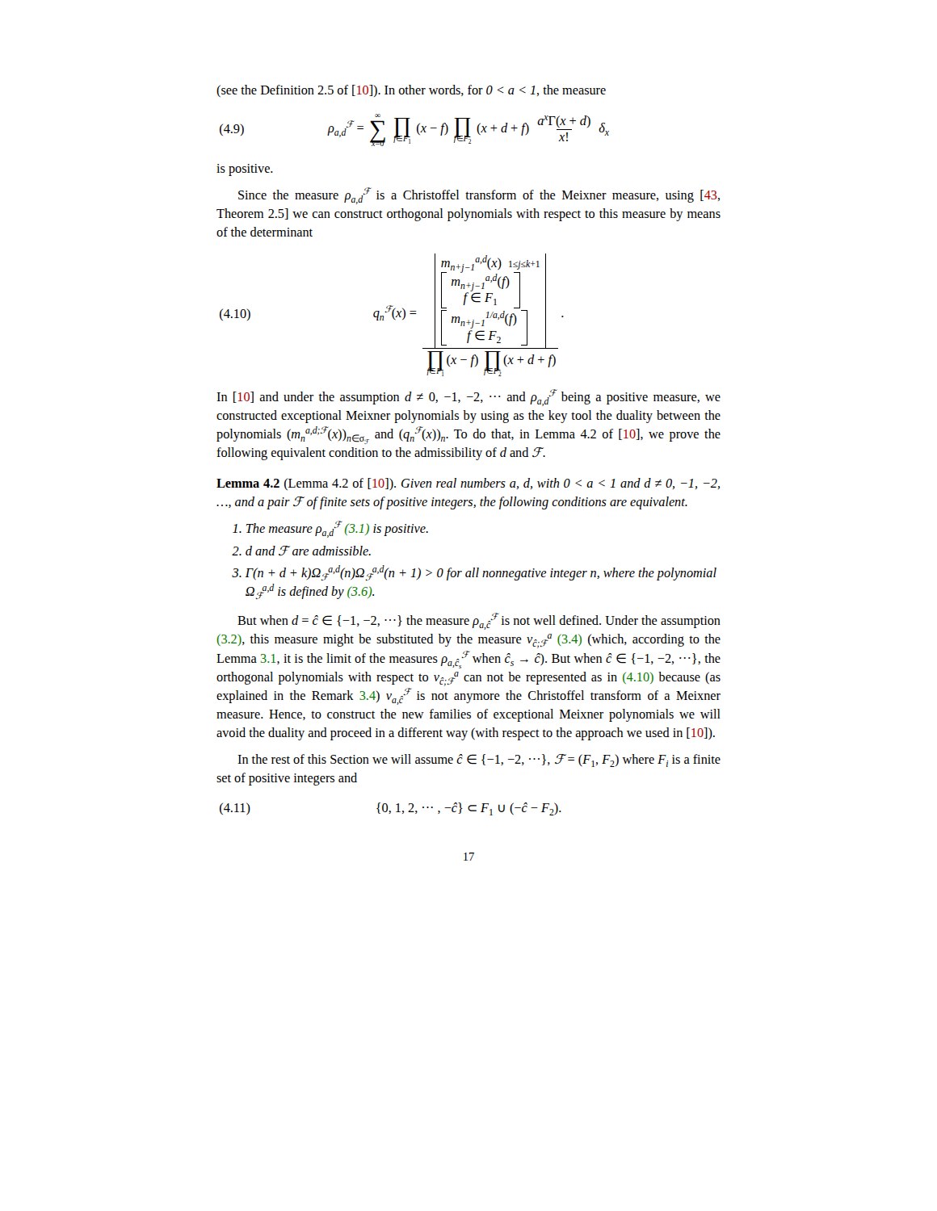(see the Definition 2.5 of [10]). In other words, for 0 < a < 1, the measure
(4.9)
ρa,dℱ = ∞ ∑ x=0 ∏ f∈F1 (x − f) ∏ f∈F2 (x + d + f) ax Γ(x + d) x! δx
is positive.
Since the measure ρa,dℱ is a Christoffel transform of the Meixner measure, using [43, Theorem 2.5] we can construct orthogonal polynomials with respect to this measure by means of the determinant
(4.10)
qnℱ(x) =
mn+j−1a,d(x) 1≤j≤k+1
mn+j−1a,d(f)
f ∈ F1
mn+j−11/a,d(f)
f ∈ F2
∏ f∈F1 (x − f) ∏ f∈F2 (x + d + f) .
In [10] and under the assumption d ≠ 0, −1, −2, ··· and ρa,dℱ being a positive measure, we constructed exceptional Meixner polynomials by using as the key tool the duality between the polynomials (mna,d;ℱ(x))n∈σℱ and (qnℱ(x))n. To do that, in Lemma 4.2 of [10], we prove the following equivalent condition to the admissibility of d and ℱ.
Lemma 4.2 (Lemma 4.2 of [10]). Given real numbers a, d, with 0 < a < 1 and d ≠ 0, −1, −2, …, and a pair ℱ of finite sets of positive integers, the following conditions are equivalent.
The measure ρa,dℱ (3.1) is positive.
d and ℱ are admissible.
Γ(n + d + k)Ωℱa,d(n)Ωℱa,d(n + 1) > 0 for all nonnegative integer n, where the polynomial Ωℱa,d is defined by (3.6).
But when d = ĉ ∈ {−1, −2, ···} the measure ρa,ĉℱ is not well defined. Under the assumption (3.2), this measure might be substituted by the measure νĉ;ℱa (3.4) (which, according to the Lemma 3.1, it is the limit of the measures ρa,ĉsℱ when ĉs → ĉ). But when ĉ ∈ {−1, −2, ···}, the orthogonal polynomials with respect to νĉ;ℱa can not be represented as in (4.10) because (as explained in the Remark 3.4) νa,ĉℱ is not anymore the Christoffel transform of a Meixner measure. Hence, to construct the new families of exceptional Meixner polynomials we will avoid the duality and proceed in a different way (with respect to the approach we used in [10]).
In the rest of this Section we will assume ĉ ∈ {−1, −2, ···}, ℱ = (F1, F2) where Fi is a finite set of positive integers and
(4.11)
{0, 1, 2, ··· , −ĉ} ⊂ F1 ∪ (−ĉ − F2).
17